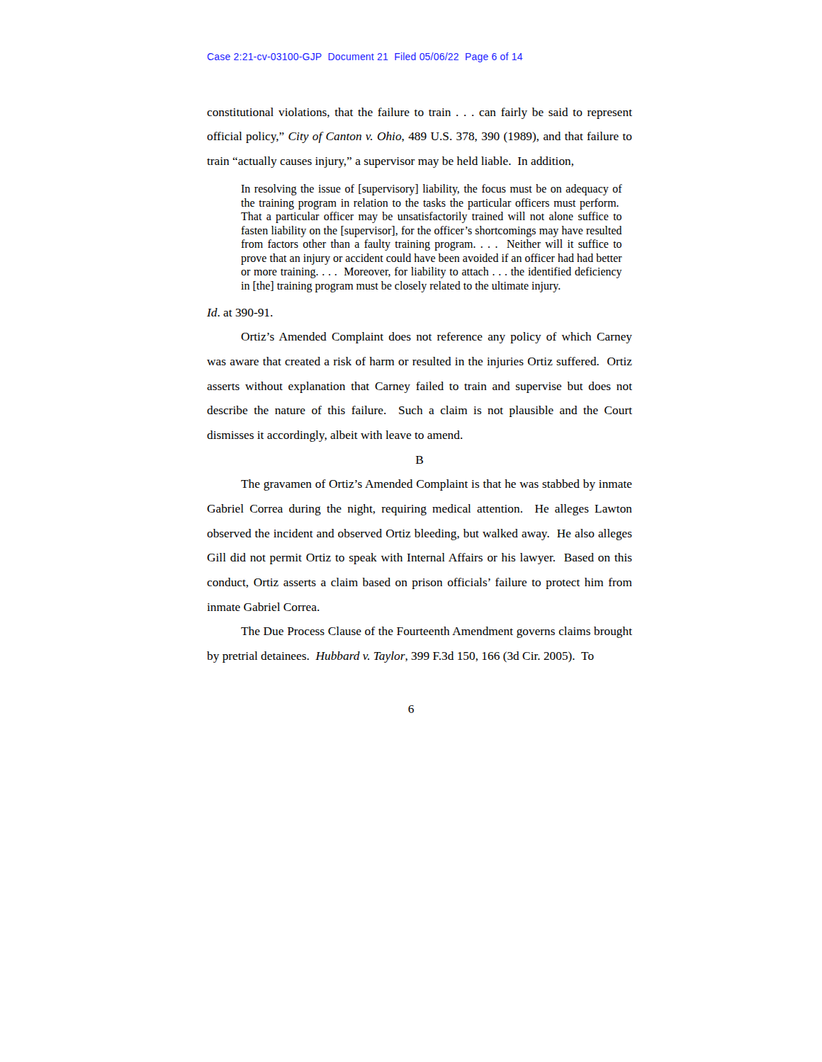Case 2:21-cv-03100-GJP Document 21 Filed 05/06/22 Page 6 of 14
constitutional violations, that the failure to train . . . can fairly be said to represent official policy,” City of Canton v. Ohio, 489 U.S. 378, 390 (1989), and that failure to train “actually causes injury,” a supervisor may be held liable. In addition,
In resolving the issue of [supervisory] liability, the focus must be on adequacy of the training program in relation to the tasks the particular officers must perform. That a particular officer may be unsatisfactorily trained will not alone suffice to fasten liability on the [supervisor], for the officer’s shortcomings may have resulted from factors other than a faulty training program. . . . Neither will it suffice to prove that an injury or accident could have been avoided if an officer had had better or more training. . . . Moreover, for liability to attach . . . the identified deficiency in [the] training program must be closely related to the ultimate injury.
Id. at 390-91.
Ortiz’s Amended Complaint does not reference any policy of which Carney was aware that created a risk of harm or resulted in the injuries Ortiz suffered. Ortiz asserts without explanation that Carney failed to train and supervise but does not describe the nature of this failure. Such a claim is not plausible and the Court dismisses it accordingly, albeit with leave to amend.
B
The gravamen of Ortiz’s Amended Complaint is that he was stabbed by inmate Gabriel Correa during the night, requiring medical attention. He alleges Lawton observed the incident and observed Ortiz bleeding, but walked away. He also alleges Gill did not permit Ortiz to speak with Internal Affairs or his lawyer. Based on this conduct, Ortiz asserts a claim based on prison officials’ failure to protect him from inmate Gabriel Correa.
The Due Process Clause of the Fourteenth Amendment governs claims brought by pretrial detainees. Hubbard v. Taylor, 399 F.3d 150, 166 (3d Cir. 2005). To
6